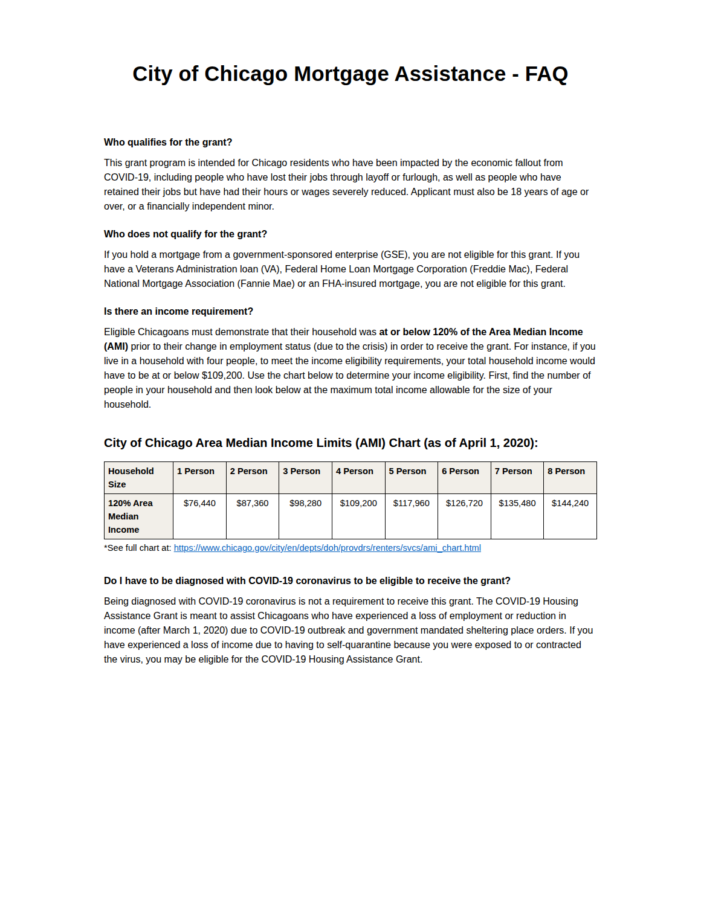City of Chicago Mortgage Assistance - FAQ
Who qualifies for the grant?
This grant program is intended for Chicago residents who have been impacted by the economic fallout from COVID-19, including people who have lost their jobs through layoff or furlough, as well as people who have retained their jobs but have had their hours or wages severely reduced. Applicant must also be 18 years of age or over, or a financially independent minor.
Who does not qualify for the grant?
If you hold a mortgage from a government-sponsored enterprise (GSE), you are not eligible for this grant. If you have a Veterans Administration loan (VA), Federal Home Loan Mortgage Corporation (Freddie Mac), Federal National Mortgage Association (Fannie Mae) or an FHA-insured mortgage, you are not eligible for this grant.
Is there an income requirement?
Eligible Chicagoans must demonstrate that their household was at or below 120% of the Area Median Income (AMI) prior to their change in employment status (due to the crisis) in order to receive the grant. For instance, if you live in a household with four people, to meet the income eligibility requirements, your total household income would have to be at or below $109,200. Use the chart below to determine your income eligibility. First, find the number of people in your household and then look below at the maximum total income allowable for the size of your household.
City of Chicago Area Median Income Limits (AMI) Chart (as of April 1, 2020):
| Household Size | 1 Person | 2 Person | 3 Person | 4 Person | 5 Person | 6 Person | 7 Person | 8 Person |
| --- | --- | --- | --- | --- | --- | --- | --- | --- |
| 120% Area Median Income | $76,440 | $87,360 | $98,280 | $109,200 | $117,960 | $126,720 | $135,480 | $144,240 |
*See full chart at: https://www.chicago.gov/city/en/depts/doh/provdrs/renters/svcs/ami_chart.html
Do I have to be diagnosed with COVID-19 coronavirus to be eligible to receive the grant?
Being diagnosed with COVID-19 coronavirus is not a requirement to receive this grant. The COVID-19 Housing Assistance Grant is meant to assist Chicagoans who have experienced a loss of employment or reduction in income (after March 1, 2020) due to COVID-19 outbreak and government mandated sheltering place orders. If you have experienced a loss of income due to having to self-quarantine because you were exposed to or contracted the virus, you may be eligible for the COVID-19 Housing Assistance Grant.